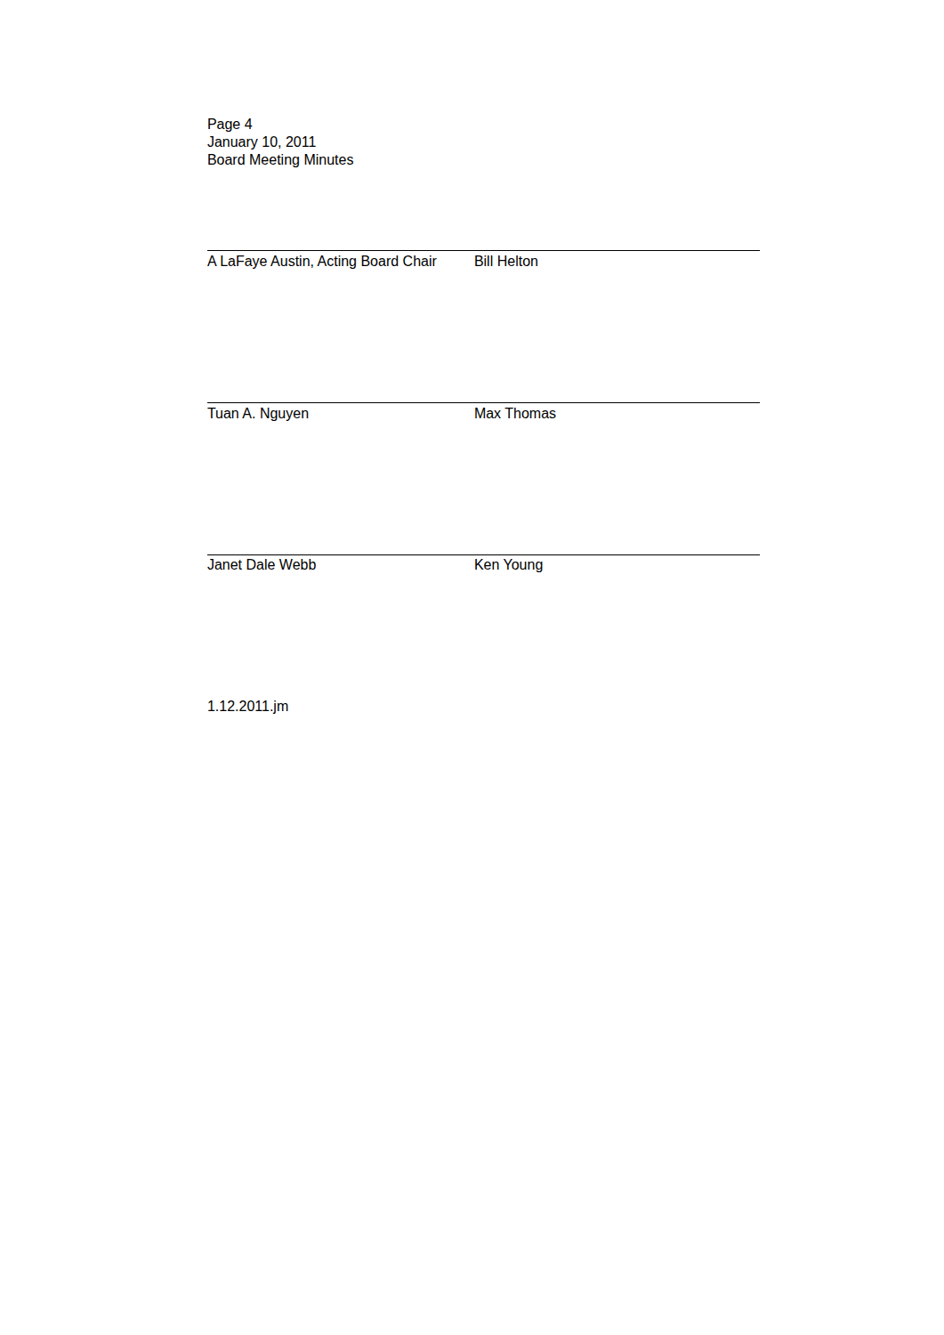Page 4
January 10, 2011
Board Meeting Minutes
| A LaFaye Austin, Acting Board Chair | Bill Helton |
| Tuan A. Nguyen | Max Thomas |
| Janet Dale Webb | Ken Young |
1.12.2011.jm